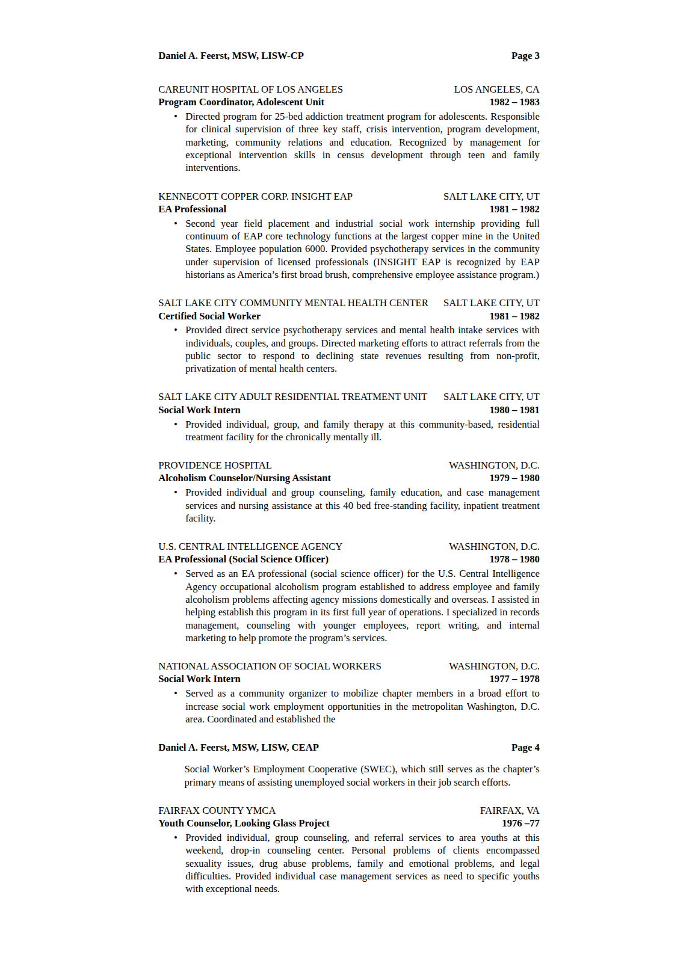Daniel A. Feerst, MSW, LISW-CP Page 3
CareUnit Hospital of Los Angeles LOS ANGELES, CA
Program Coordinator, Adolescent Unit 1982 – 1983
Directed program for 25-bed addiction treatment program for adolescents. Responsible for clinical supervision of three key staff, crisis intervention, program development, marketing, community relations and education. Recognized by management for exceptional intervention skills in census development through teen and family interventions.
Kennecott Copper Corp. Insight EAP SALT LAKE CITY, UT
EA Professional 1981 – 1982
Second year field placement and industrial social work internship providing full continuum of EAP core technology functions at the largest copper mine in the United States. Employee population 6000. Provided psychotherapy services in the community under supervision of licensed professionals (INSIGHT EAP is recognized by EAP historians as America’s first broad brush, comprehensive employee assistance program.)
Salt Lake City Community Mental Health Center SALT LAKE CITY, UT
Certified Social Worker 1981 – 1982
Provided direct service psychotherapy services and mental health intake services with individuals, couples, and groups. Directed marketing efforts to attract referrals from the public sector to respond to declining state revenues resulting from non-profit, privatization of mental health centers.
Salt Lake City Adult Residential Treatment Unit SALT LAKE CITY, UT
Social Work Intern 1980 – 1981
Provided individual, group, and family therapy at this community-based, residential treatment facility for the chronically mentally ill.
Providence Hospital WASHINGTON, D.C.
Alcoholism Counselor/Nursing Assistant 1979 – 1980
Provided individual and group counseling, family education, and case management services and nursing assistance at this 40 bed free-standing facility, inpatient treatment facility.
U.S. Central Intelligence Agency WASHINGTON, D.C.
EA Professional (Social Science Officer) 1978 – 1980
Served as an EA professional (social science officer) for the U.S. Central Intelligence Agency occupational alcoholism program established to address employee and family alcoholism problems affecting agency missions domestically and overseas. I assisted in helping establish this program in its first full year of operations. I specialized in records management, counseling with younger employees, report writing, and internal marketing to help promote the program’s services.
National Association of Social Workers WASHINGTON, D.C.
Social Work Intern 1977 – 1978
Served as a community organizer to mobilize chapter members in a broad effort to increase social work employment opportunities in the metropolitan Washington, D.C. area. Coordinated and established the
Daniel A. Feerst, MSW, LISW, CEAP Page 4
Social Worker’s Employment Cooperative (SWEC), which still serves as the chapter’s primary means of assisting unemployed social workers in their job search efforts.
Fairfax County YMCA FAIRFAX, VA
Youth Counselor, Looking Glass Project 1976 –77
Provided individual, group counseling, and referral services to area youths at this weekend, drop-in counseling center. Personal problems of clients encompassed sexuality issues, drug abuse problems, family and emotional problems, and legal difficulties. Provided individual case management services as need to specific youths with exceptional needs.